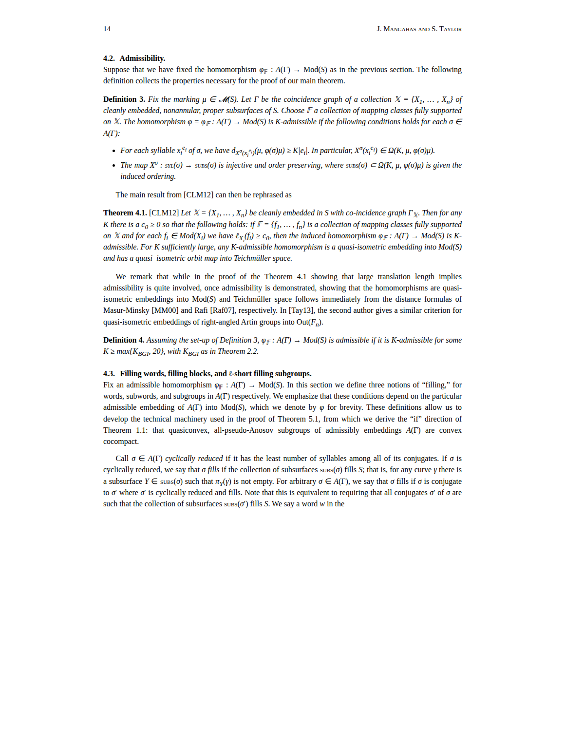14 J. Mangahas and S. Taylor
4.2. Admissibility.
Suppose that we have fixed the homomorphism φ𝔽 : A(Γ) → Mod(S) as in the previous section. The following definition collects the properties necessary for the proof of our main theorem.
Definition 3. Fix the marking μ ∈ 𝓜(S). Let Γ be the coincidence graph of a collection 𝕏 = {X1, … , Xn} of cleanly embedded, nonannular, proper subsurfaces of S. Choose 𝔽 a collection of mapping classes fully supported on 𝕏. The homomorphism φ = φ𝔽 : A(Γ) → Mod(S) is K-admissible if the following conditions holds for each σ ∈ A(Γ):
For each syllable xiei of σ, we have dXσ(xiei)(μ, φ(σ)μ) ≥ K|ei|. In particular, Xσ(xiei) ∈ Ω(K, μ, φ(σ)μ).
The map Xσ : syl(σ) → subs(σ) is injective and order preserving, where subs(σ) ⊂ Ω(K, μ, φ(σ)μ) is given the induced ordering.
The main result from [CLM12] can then be rephrased as
Theorem 4.1. [CLM12] Let 𝕏 = {X1, … , Xn} be cleanly embedded in S with co-incidence graph Γ𝕏. Then for any K there is a c0 ≥ 0 so that the following holds: if 𝔽 = {f1, … , fn} is a collection of mapping classes fully supported on 𝕏 and for each fi ∈ Mod(Xi) we have ℓXi(fi) ≥ c0, then the induced homomorphism φ𝔽 : A(Γ) → Mod(S) is K-admissible. For K sufficiently large, any K-admissible homomorphism is a quasi-isometric embedding into Mod(S) and has a quasi–isometric orbit map into Teichmüller space.
We remark that while in the proof of the Theorem 4.1 showing that large translation length implies admissibility is quite involved, once admissibility is demonstrated, showing that the homomorphisms are quasi-isometric embeddings into Mod(S) and Teichmüller space follows immediately from the distance formulas of Masur-Minsky [MM00] and Rafi [Raf07], respectively. In [Tay13], the second author gives a similar criterion for quasi-isometric embeddings of right-angled Artin groups into Out(Fn).
Definition 4. Assuming the set-up of Definition 3, φ𝔽 : A(Γ) → Mod(S) is admissible if it is K-admissible for some K ≥ max{KBGI, 20}, with KBGI as in Theorem 2.2.
4.3. Filling words, filling blocks, and ℓ-short filling subgroups.
Fix an admissible homomorphism φ𝔽 : A(Γ) → Mod(S). In this section we define three notions of “filling,” for words, subwords, and subgroups in A(Γ) respectively. We emphasize that these conditions depend on the particular admissible embedding of A(Γ) into Mod(S), which we denote by φ for brevity. These definitions allow us to develop the technical machinery used in the proof of Theorem 5.1, from which we derive the “if” direction of Theorem 1.1: that quasiconvex, all-pseudo-Anosov subgroups of admissibly embeddings A(Γ) are convex cocompact.
Call σ ∈ A(Γ) cyclically reduced if it has the least number of syllables among all of its conjugates. If σ is cyclically reduced, we say that σ fills if the collection of subsurfaces subs(σ) fills S; that is, for any curve γ there is a subsurface Y ∈ subs(σ) such that πY(γ) is not empty. For arbitrary σ ∈ A(Γ), we say that σ fills if σ is conjugate to σ′ where σ′ is cyclically reduced and fills. Note that this is equivalent to requiring that all conjugates σ′ of σ are such that the collection of subsurfaces subs(σ′) fills S. We say a word w in the